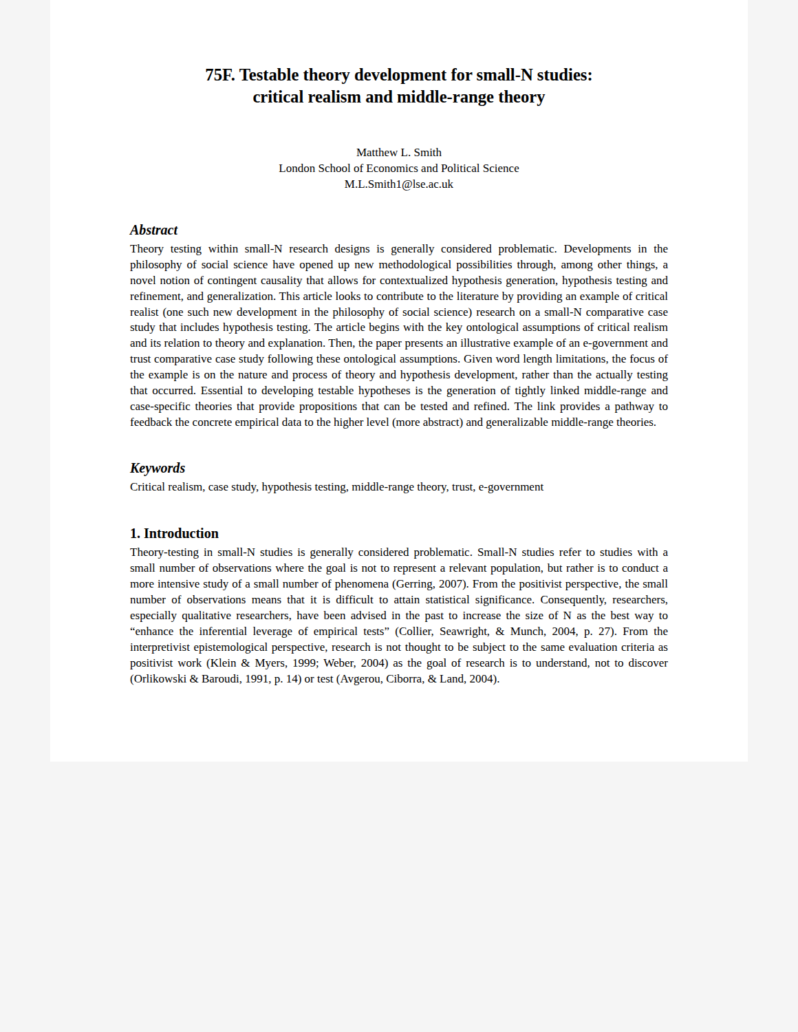75F. Testable theory development for small-N studies:
critical realism and middle-range theory
Matthew L. Smith London School of Economics and Political Science M.L.Smith1@lse.ac.uk
Abstract
Theory testing within small-N research designs is generally considered problematic. Developments in the philosophy of social science have opened up new methodological possibilities through, among other things, a novel notion of contingent causality that allows for contextualized hypothesis generation, hypothesis testing and refinement, and generalization. This article looks to contribute to the literature by providing an example of critical realist (one such new development in the philosophy of social science) research on a small-N comparative case study that includes hypothesis testing. The article begins with the key ontological assumptions of critical realism and its relation to theory and explanation. Then, the paper presents an illustrative example of an e-government and trust comparative case study following these ontological assumptions. Given word length limitations, the focus of the example is on the nature and process of theory and hypothesis development, rather than the actually testing that occurred. Essential to developing testable hypotheses is the generation of tightly linked middle-range and case-specific theories that provide propositions that can be tested and refined. The link provides a pathway to feedback the concrete empirical data to the higher level (more abstract) and generalizable middle-range theories.
Keywords
Critical realism, case study, hypothesis testing, middle-range theory, trust, e-government
1. Introduction
Theory-testing in small-N studies is generally considered problematic. Small-N studies refer to studies with a small number of observations where the goal is not to represent a relevant population, but rather is to conduct a more intensive study of a small number of phenomena (Gerring, 2007). From the positivist perspective, the small number of observations means that it is difficult to attain statistical significance. Consequently, researchers, especially qualitative researchers, have been advised in the past to increase the size of N as the best way to “enhance the inferential leverage of empirical tests” (Collier, Seawright, & Munch, 2004, p. 27). From the interpretivist epistemological perspective, research is not thought to be subject to the same evaluation criteria as positivist work (Klein & Myers, 1999; Weber, 2004) as the goal of research is to understand, not to discover (Orlikowski & Baroudi, 1991, p. 14) or test (Avgerou, Ciborra, & Land, 2004).